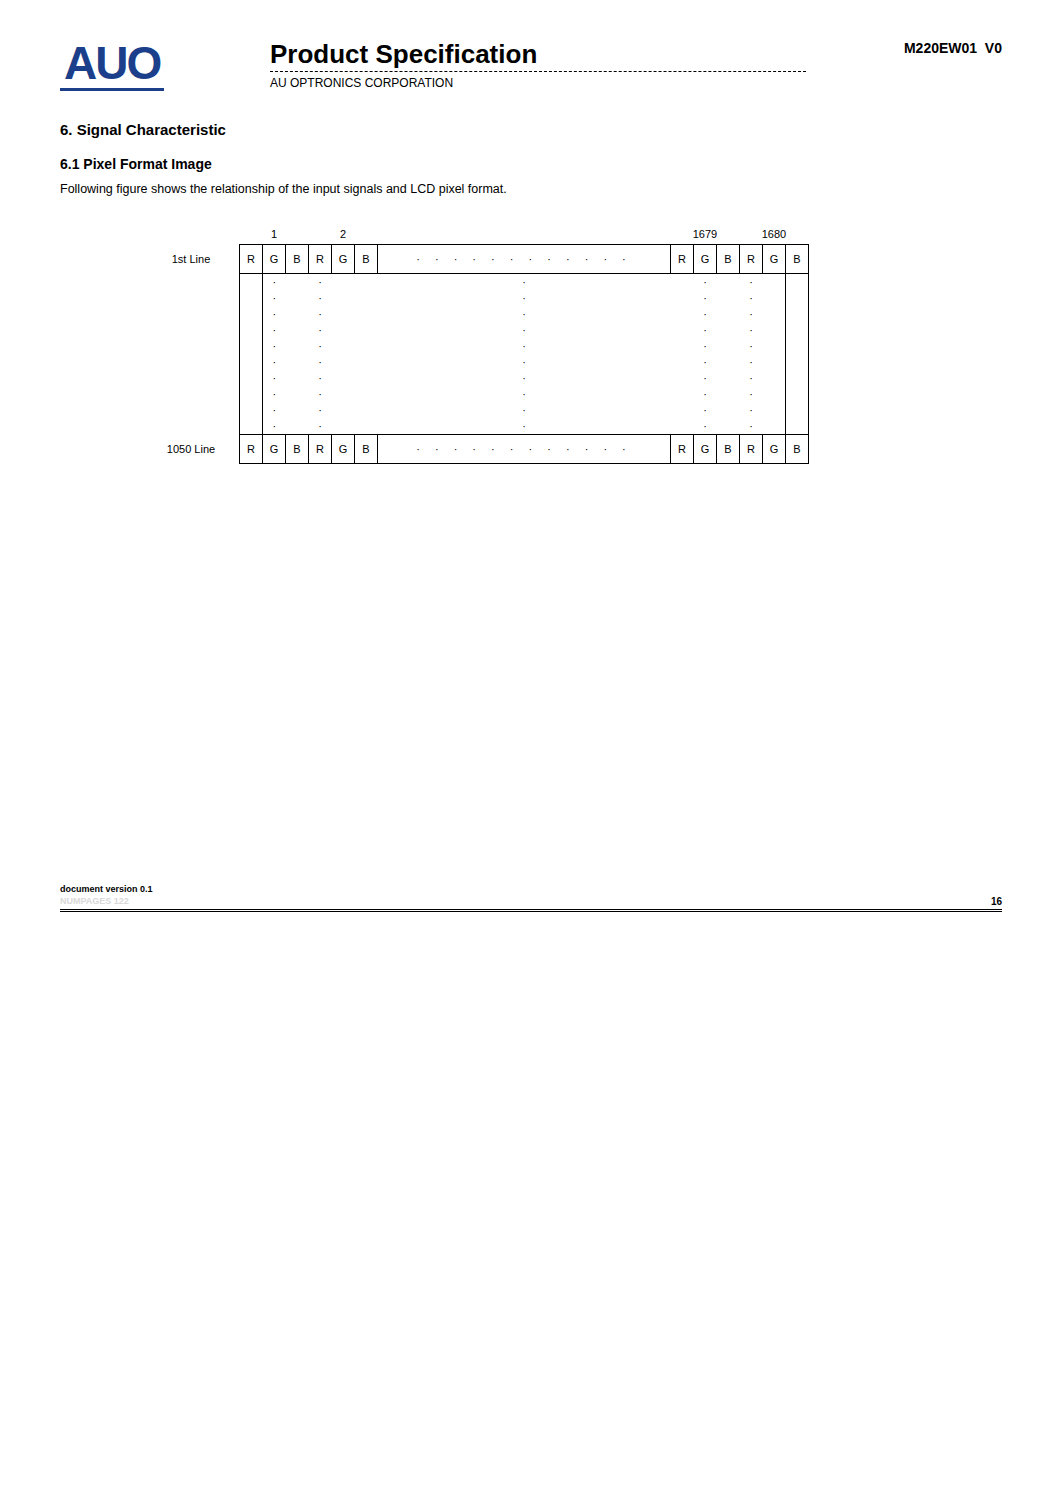| AUO | Product Specification AU OPTRONICS CORPORATION | M220EW01 V0 |
6. Signal Characteristic
6.1 Pixel Format Image
Following figure shows the relationship of the input signals and LCD pixel format.
| | 1 | 2 | | 1679 | 1680 |
| 1st Line | R | G | B | R | G | B | · · · · · · · · · · · · | R | G | B | R | G | B |
| | | · | | · | | | · | | · | | · | | |
| | | · | | · | | | · | | · | | · | | |
| | | · | | · | | | · | | · | | · | | |
| | | · | | · | | | · | | · | | · | | |
| | | · | | · | | | · | | · | | · | | |
| | | · | | · | | | · | | · | | · | | |
| | | · | | · | | | · | | · | | · | | |
| | | · | | · | | | · | | · | | · | | |
| | | · | | · | | | · | | · | | · | | |
| | | · | | · | | | · | | · | | · | | |
| 1050 Line | R | G | B | R | G | B | · · · · · · · · · · · · | R | G | B | R | G | B |
document version 0.1
NUMPAGES 122
16